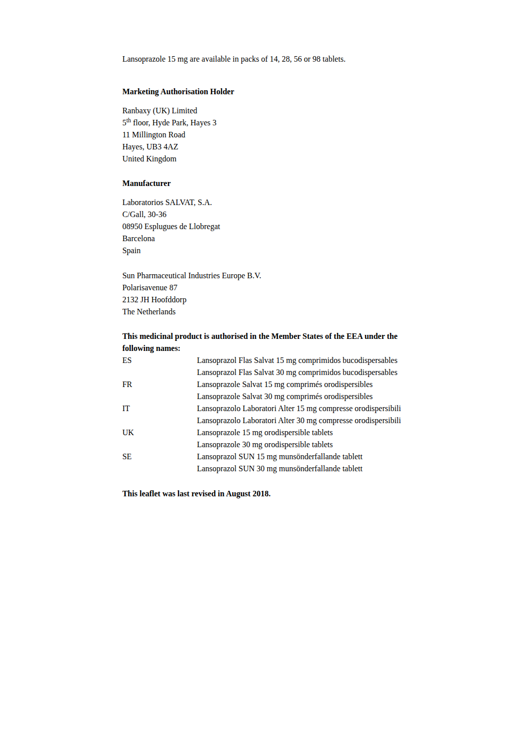Lansoprazole 15 mg are available in packs of 14, 28, 56 or 98 tablets.
Marketing Authorisation Holder
Ranbaxy (UK) Limited
5th floor, Hyde Park, Hayes 3
11 Millington Road
Hayes, UB3 4AZ
United Kingdom
Manufacturer
Laboratorios SALVAT, S.A.
C/Gall, 30-36
08950 Esplugues de Llobregat
Barcelona
Spain
Sun Pharmaceutical Industries Europe B.V.
Polarisavenue 87
2132 JH Hoofddorp
The Netherlands
This medicinal product is authorised in the Member States of the EEA under the following names:
| ES | Lansoprazol Flas Salvat 15 mg comprimidos bucodispersables |
| | Lansoprazol Flas Salvat 30 mg comprimidos bucodispersables |
| FR | Lansoprazole Salvat 15 mg comprimés orodispersibles |
| | Lansoprazole Salvat 30 mg comprimés orodispersibles |
| IT | Lansoprazolo Laboratori Alter 15 mg compresse orodispersibili |
| | Lansoprazolo Laboratori Alter 30 mg compresse orodispersibili |
| UK | Lansoprazole 15 mg orodispersible tablets |
| | Lansoprazole 30 mg orodispersible tablets |
| SE | Lansoprazol SUN 15 mg munsönderfallande tablett |
| | Lansoprazol SUN 30 mg munsönderfallande tablett |
This leaflet was last revised in August 2018.